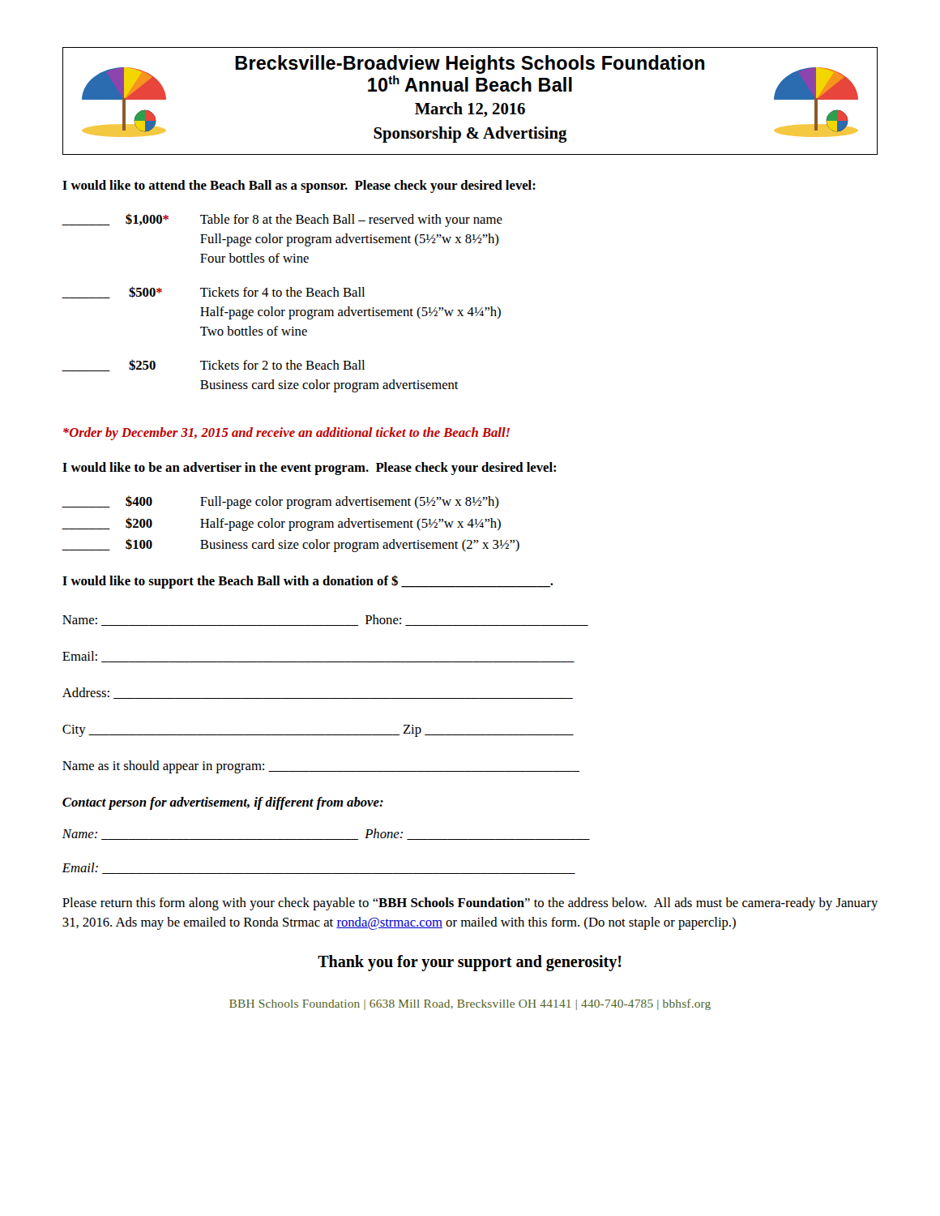Brecksville-Broadview Heights Schools Foundation
10th Annual Beach Ball
March 12, 2016
Sponsorship & Advertising
I would like to attend the Beach Ball as a sponsor. Please check your desired level:
| _______ | $1,000 * | Table for 8 at the Beach Ball – reserved with your name Full-page color program advertisement (5½”w x 8½”h) Four bottles of wine |
| _______ | $500 * | Tickets for 4 to the Beach Ball Half-page color program advertisement (5½”w x 4¼”h) Two bottles of wine |
| _______ | $250 | Tickets for 2 to the Beach Ball Business card size color program advertisement |
*Order by December 31, 2015 and receive an additional ticket to the Beach Ball!
I would like to be an advertiser in the event program. Please check your desired level:
| _______ | $400 | Full-page color program advertisement (5½”w x 8½”h) |
| _______ | $200 | Half-page color program advertisement (5½”w x 4¼”h) |
| _______ | $100 | Business card size color program advertisement (2” x 3½”) |
I would like to support the Beach Ball with a donation of $ ______________________.
Name: ______________________________________ Phone: ___________________________
Email: ______________________________________________________________________
Address: ____________________________________________________________________
City ______________________________________________ Zip ______________________
Name as it should appear in program: ______________________________________________
Contact person for advertisement, if different from above:
Name: ______________________________________ Phone: ___________________________
Email: ______________________________________________________________________
Please return this form along with your check payable to “BBH Schools Foundation” to the address below. All ads must be camera-ready by January 31, 2016. Ads may be emailed to Ronda Strmac at ronda@strmac.com or mailed with this form. (Do not staple or paperclip.)
Thank you for your support and generosity!
BBH Schools Foundation | 6638 Mill Road, Brecksville OH 44141 | 440-740-4785 | bbhsf.org